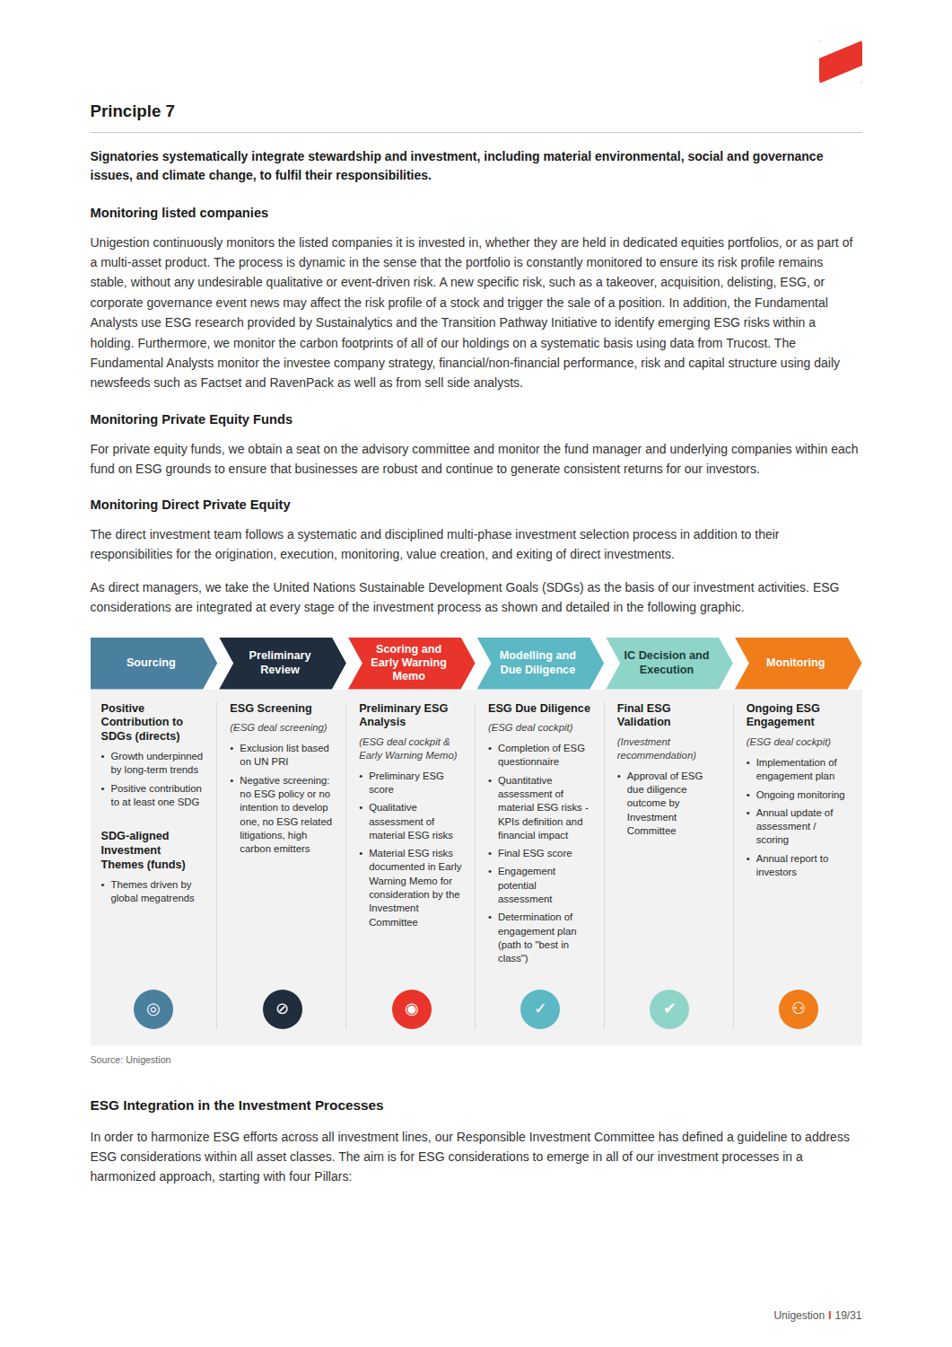Principle 7
Signatories systematically integrate stewardship and investment, including material environmental, social and governance issues, and climate change, to fulfil their responsibilities.
Monitoring listed companies
Unigestion continuously monitors the listed companies it is invested in, whether they are held in dedicated equities portfolios, or as part of a multi-asset product. The process is dynamic in the sense that the portfolio is constantly monitored to ensure its risk profile remains stable, without any undesirable qualitative or event-driven risk. A new specific risk, such as a takeover, acquisition, delisting, ESG, or corporate governance event news may affect the risk profile of a stock and trigger the sale of a position. In addition, the Fundamental Analysts use ESG research provided by Sustainalytics and the Transition Pathway Initiative to identify emerging ESG risks within a holding. Furthermore, we monitor the carbon footprints of all of our holdings on a systematic basis using data from Trucost. The Fundamental Analysts monitor the investee company strategy, financial/non-financial performance, risk and capital structure using daily newsfeeds such as Factset and RavenPack as well as from sell side analysts.
Monitoring Private Equity Funds
For private equity funds, we obtain a seat on the advisory committee and monitor the fund manager and underlying companies within each fund on ESG grounds to ensure that businesses are robust and continue to generate consistent returns for our investors.
Monitoring Direct Private Equity
The direct investment team follows a systematic and disciplined multi-phase investment selection process in addition to their responsibilities for the origination, execution, monitoring, value creation, and exiting of direct investments.
As direct managers, we take the United Nations Sustainable Development Goals (SDGs) as the basis of our investment activities. ESG considerations are integrated at every stage of the investment process as shown and detailed in the following graphic.
Sourcing
Preliminary
Review
Scoring and
Early Warning
Memo
Modelling and
Due Diligence
IC Decision and
Execution
Monitoring
Positive Contribution to SDGs (directs)
Growth underpinned by long-term trends
Positive contribution to at least one SDG
SDG-aligned Investment Themes (funds)
Themes driven by global megatrends
◎
ESG Screening
(ESG deal screening)
Exclusion list based on UN PRI
Negative screening: no ESG policy or no intention to develop one, no ESG related litigations, high carbon emitters
⊘
Preliminary ESG Analysis
(ESG deal cockpit & Early Warning Memo)
Preliminary ESG score
Qualitative assessment of material ESG risks
Material ESG risks documented in Early Warning Memo for consideration by the Investment Committee
◉
ESG Due Diligence
(ESG deal cockpit)
Completion of ESG questionnaire
Quantitative assessment of material ESG risks - KPIs definition and financial impact
Final ESG score
Engagement potential assessment
Determination of engagement plan (path to "best in class")
✓
Final ESG Validation
(Investment recommendation)
Approval of ESG due diligence outcome by Investment Committee
✔
Ongoing ESG Engagement
(ESG deal cockpit)
Implementation of engagement plan
Ongoing monitoring
Annual update of assessment / scoring
Annual report to investors
⚇
Source: Unigestion
ESG Integration in the Investment Processes
In order to harmonize ESG efforts across all investment lines, our Responsible Investment Committee has defined a guideline to address ESG considerations within all asset classes. The aim is for ESG considerations to emerge in all of our investment processes in a harmonized approach, starting with four Pillars:
UnigestionI19/31